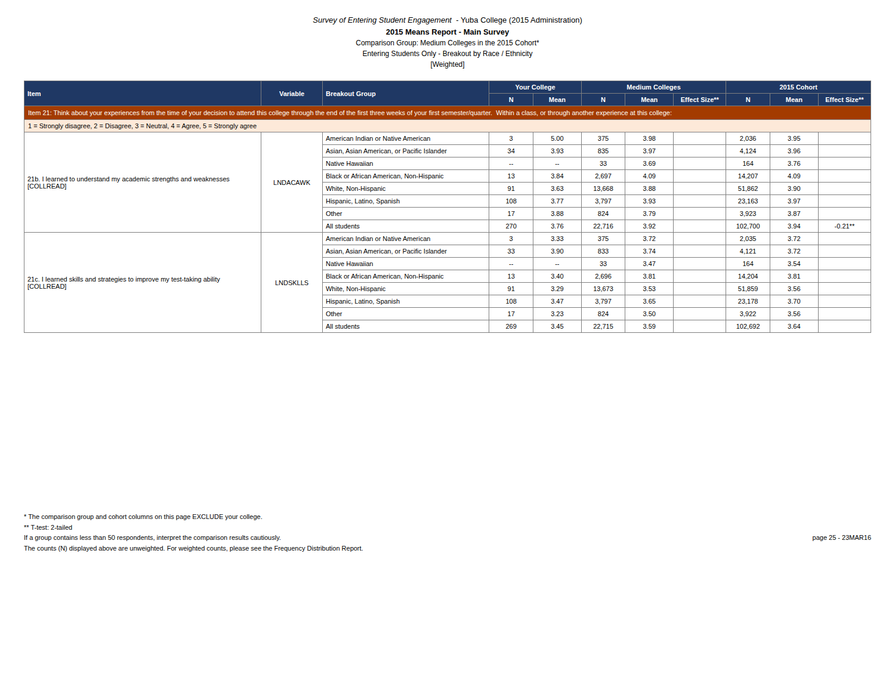Survey of Entering Student Engagement - Yuba College (2015 Administration)
2015 Means Report - Main Survey
Comparison Group: Medium Colleges in the 2015 Cohort*
Entering Students Only - Breakout by Race / Ethnicity
[Weighted]
| Item | Variable | Breakout Group | Your College | Medium Colleges | 2015 Cohort |
| --- | --- | --- | --- | --- | --- |
| N | Mean | N | Mean | Effect Size** | N | Mean | Effect Size** |
| Item 21: Think about your experiences from the time of your decision to attend this college through the end of the first three weeks of your first semester/quarter. Within a class, or through another experience at this college: |
| 1 = Strongly disagree, 2 = Disagree, 3 = Neutral, 4 = Agree, 5 = Strongly agree |
| 21b. I learned to understand my academic strengths and weaknesses [COLLREAD] | LNDACAWK | American Indian or Native American | 3 | 5.00 | 375 | 3.98 | | 2,036 | 3.95 | |
| Asian, Asian American, or Pacific Islander | 34 | 3.93 | 835 | 3.97 | | 4,124 | 3.96 | |
| Native Hawaiian | -- | -- | 33 | 3.69 | | 164 | 3.76 | |
| Black or African American, Non-Hispanic | 13 | 3.84 | 2,697 | 4.09 | | 14,207 | 4.09 | |
| White, Non-Hispanic | 91 | 3.63 | 13,668 | 3.88 | | 51,862 | 3.90 | |
| Hispanic, Latino, Spanish | 108 | 3.77 | 3,797 | 3.93 | | 23,163 | 3.97 | |
| Other | 17 | 3.88 | 824 | 3.79 | | 3,923 | 3.87 | |
| All students | 270 | 3.76 | 22,716 | 3.92 | | 102,700 | 3.94 | -0.21** |
| 21c. I learned skills and strategies to improve my test-taking ability [COLLREAD] | LNDSKLLS | American Indian or Native American | 3 | 3.33 | 375 | 3.72 | | 2,035 | 3.72 | |
| Asian, Asian American, or Pacific Islander | 33 | 3.90 | 833 | 3.74 | | 4,121 | 3.72 | |
| Native Hawaiian | -- | -- | 33 | 3.47 | | 164 | 3.54 | |
| Black or African American, Non-Hispanic | 13 | 3.40 | 2,696 | 3.81 | | 14,204 | 3.81 | |
| White, Non-Hispanic | 91 | 3.29 | 13,673 | 3.53 | | 51,859 | 3.56 | |
| Hispanic, Latino, Spanish | 108 | 3.47 | 3,797 | 3.65 | | 23,178 | 3.70 | |
| Other | 17 | 3.23 | 824 | 3.50 | | 3,922 | 3.56 | |
| All students | 269 | 3.45 | 22,715 | 3.59 | | 102,692 | 3.64 | |
* The comparison group and cohort columns on this page EXCLUDE your college.
** T-test: 2-tailed
page 25 - 23MAR16 If a group contains less than 50 respondents, interpret the comparison results cautiously.
The counts (N) displayed above are unweighted. For weighted counts, please see the Frequency Distribution Report.